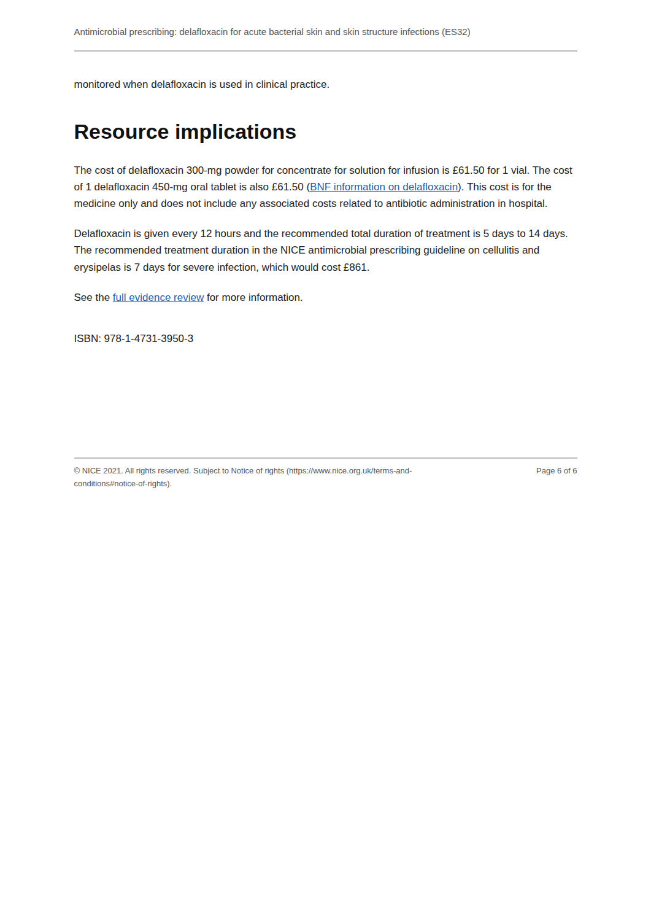Antimicrobial prescribing: delafloxacin for acute bacterial skin and skin structure infections (ES32)
monitored when delafloxacin is used in clinical practice.
Resource implications
The cost of delafloxacin 300-mg powder for concentrate for solution for infusion is £61.50 for 1 vial. The cost of 1 delafloxacin 450-mg oral tablet is also £61.50 (BNF information on delafloxacin). This cost is for the medicine only and does not include any associated costs related to antibiotic administration in hospital.
Delafloxacin is given every 12 hours and the recommended total duration of treatment is 5 days to 14 days. The recommended treatment duration in the NICE antimicrobial prescribing guideline on cellulitis and erysipelas is 7 days for severe infection, which would cost £861.
See the full evidence review for more information.
ISBN: 978-1-4731-3950-3
© NICE 2021. All rights reserved. Subject to Notice of rights (https://www.nice.org.uk/terms-and-conditions#notice-of-rights).
Page 6 of 6